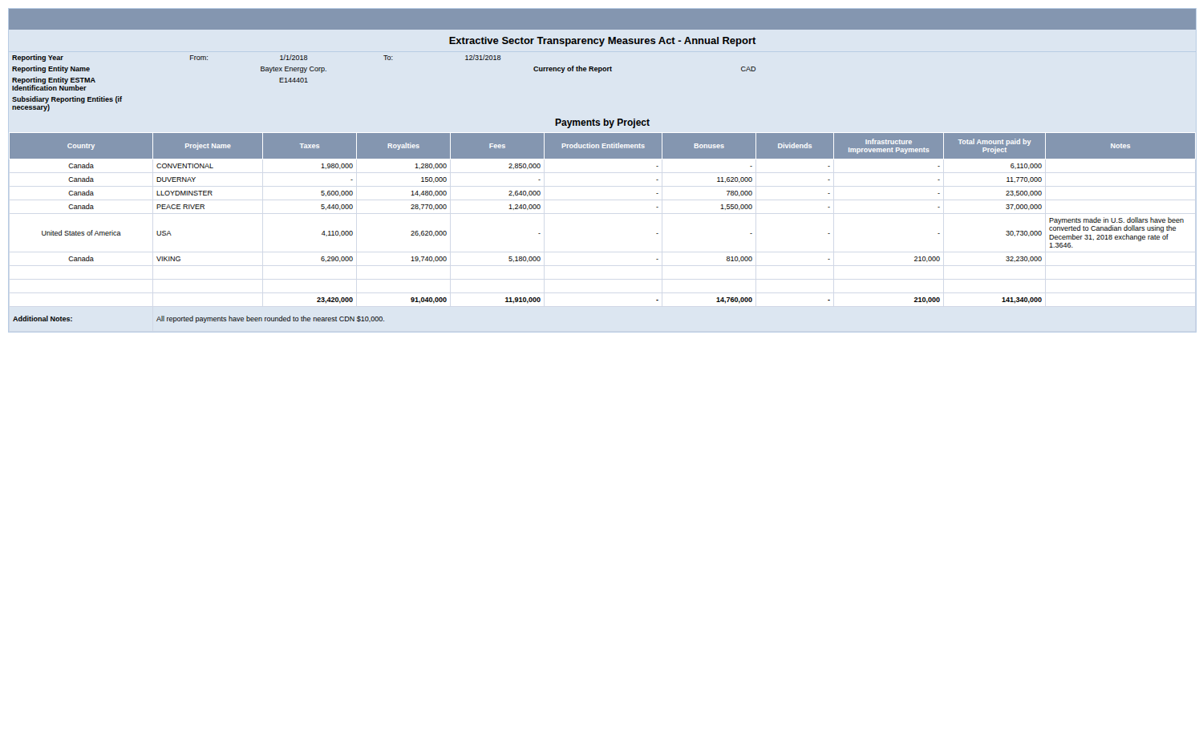Extractive Sector Transparency Measures Act - Annual Report
| Reporting Year | From: | 1/1/2018 | To: | 12/31/2018 | | | |
| Reporting Entity Name | Baytex Energy Corp. | | Currency of the Report | CAD | |
| Reporting Entity ESTMA Identification Number | E144401 | | | | |
| Subsidiary Reporting Entities (if necessary) | | | | | |
Payments by Project
| Country | Project Name | Taxes | Royalties | Fees | Production Entitlements | Bonuses | Dividends | Infrastructure Improvement Payments | Total Amount paid by Project | Notes |
| --- | --- | --- | --- | --- | --- | --- | --- | --- | --- | --- |
| Canada | CONVENTIONAL | 1,980,000 | 1,280,000 | 2,850,000 | - | - | - | - | 6,110,000 | |
| Canada | DUVERNAY | - | 150,000 | - | - | 11,620,000 | - | - | 11,770,000 | |
| Canada | LLOYDMINSTER | 5,600,000 | 14,480,000 | 2,640,000 | - | 780,000 | - | - | 23,500,000 | |
| Canada | PEACE RIVER | 5,440,000 | 28,770,000 | 1,240,000 | - | 1,550,000 | - | - | 37,000,000 | |
| United States of America | USA | 4,110,000 | 26,620,000 | - | - | - | - | - | 30,730,000 | Payments made in U.S. dollars have been converted to Canadian dollars using the December 31, 2018 exchange rate of 1.3646. |
| Canada | VIKING | 6,290,000 | 19,740,000 | 5,180,000 | - | 810,000 | - | 210,000 | 32,230,000 | |
| | | 23,420,000 | 91,040,000 | 11,910,000 | - | 14,760,000 | - | 210,000 | 141,340,000 | |
| Additional Notes: | All reported payments have been rounded to the nearest CDN $10,000. |